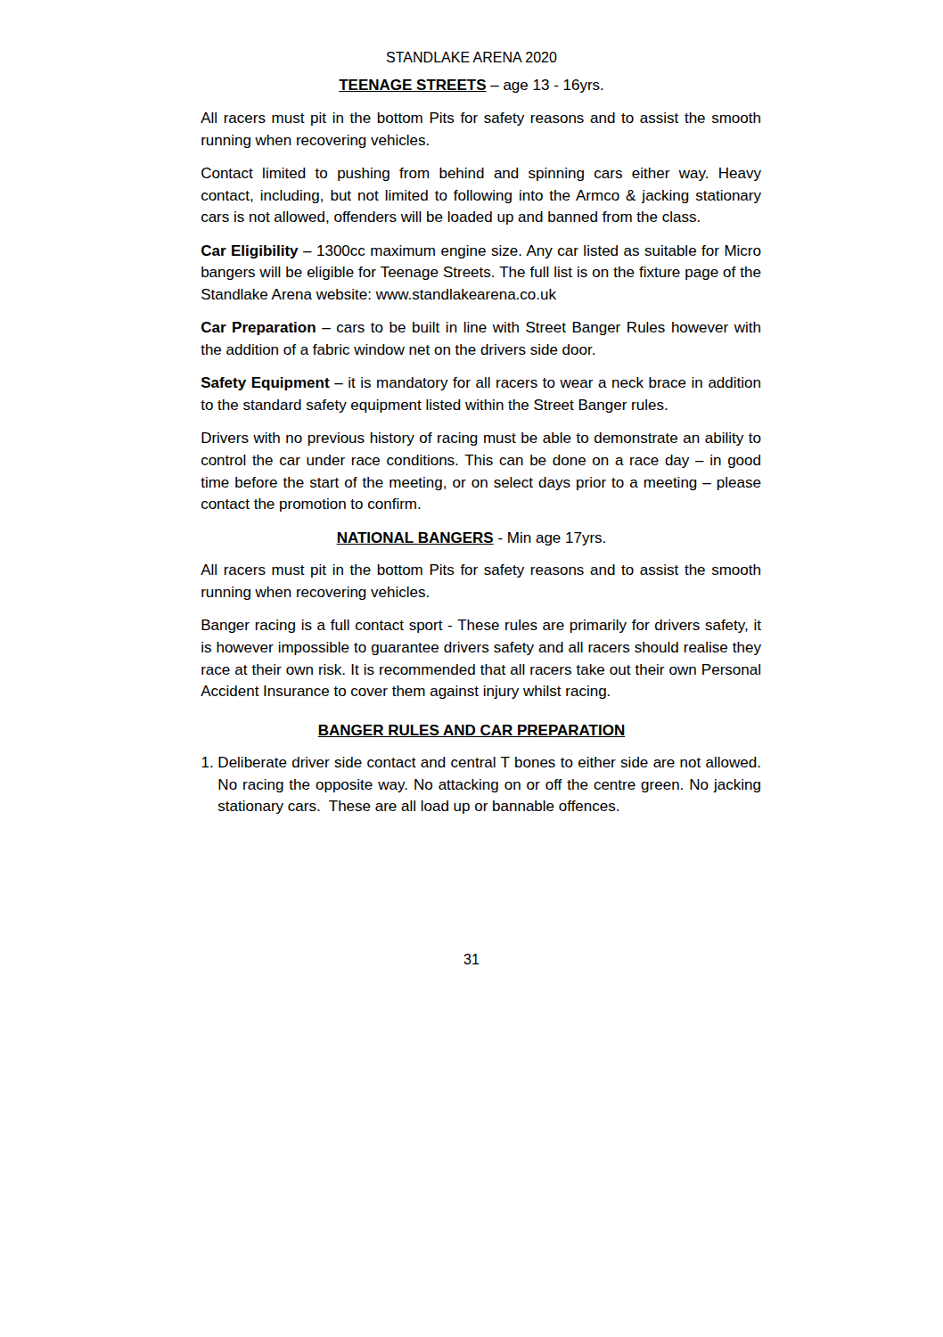STANDLAKE ARENA 2020
TEENAGE STREETS – age 13 - 16yrs.
All racers must pit in the bottom Pits for safety reasons and to assist the smooth running when recovering vehicles.
Contact limited to pushing from behind and spinning cars either way. Heavy contact, including, but not limited to following into the Armco & jacking stationary cars is not allowed, offenders will be loaded up and banned from the class.
Car Eligibility – 1300cc maximum engine size. Any car listed as suitable for Micro bangers will be eligible for Teenage Streets. The full list is on the fixture page of the Standlake Arena website: www.standlakearena.co.uk
Car Preparation – cars to be built in line with Street Banger Rules however with the addition of a fabric window net on the drivers side door.
Safety Equipment – it is mandatory for all racers to wear a neck brace in addition to the standard safety equipment listed within the Street Banger rules.
Drivers with no previous history of racing must be able to demonstrate an ability to control the car under race conditions. This can be done on a race day – in good time before the start of the meeting, or on select days prior to a meeting – please contact the promotion to confirm.
NATIONAL BANGERS - Min age 17yrs.
All racers must pit in the bottom Pits for safety reasons and to assist the smooth running when recovering vehicles.
Banger racing is a full contact sport - These rules are primarily for drivers safety, it is however impossible to guarantee drivers safety and all racers should realise they race at their own risk. It is recommended that all racers take out their own Personal Accident Insurance to cover them against injury whilst racing.
BANGER RULES AND CAR PREPARATION
Deliberate driver side contact and central T bones to either side are not allowed. No racing the opposite way. No attacking on or off the centre green. No jacking stationary cars. These are all load up or bannable offences.
31